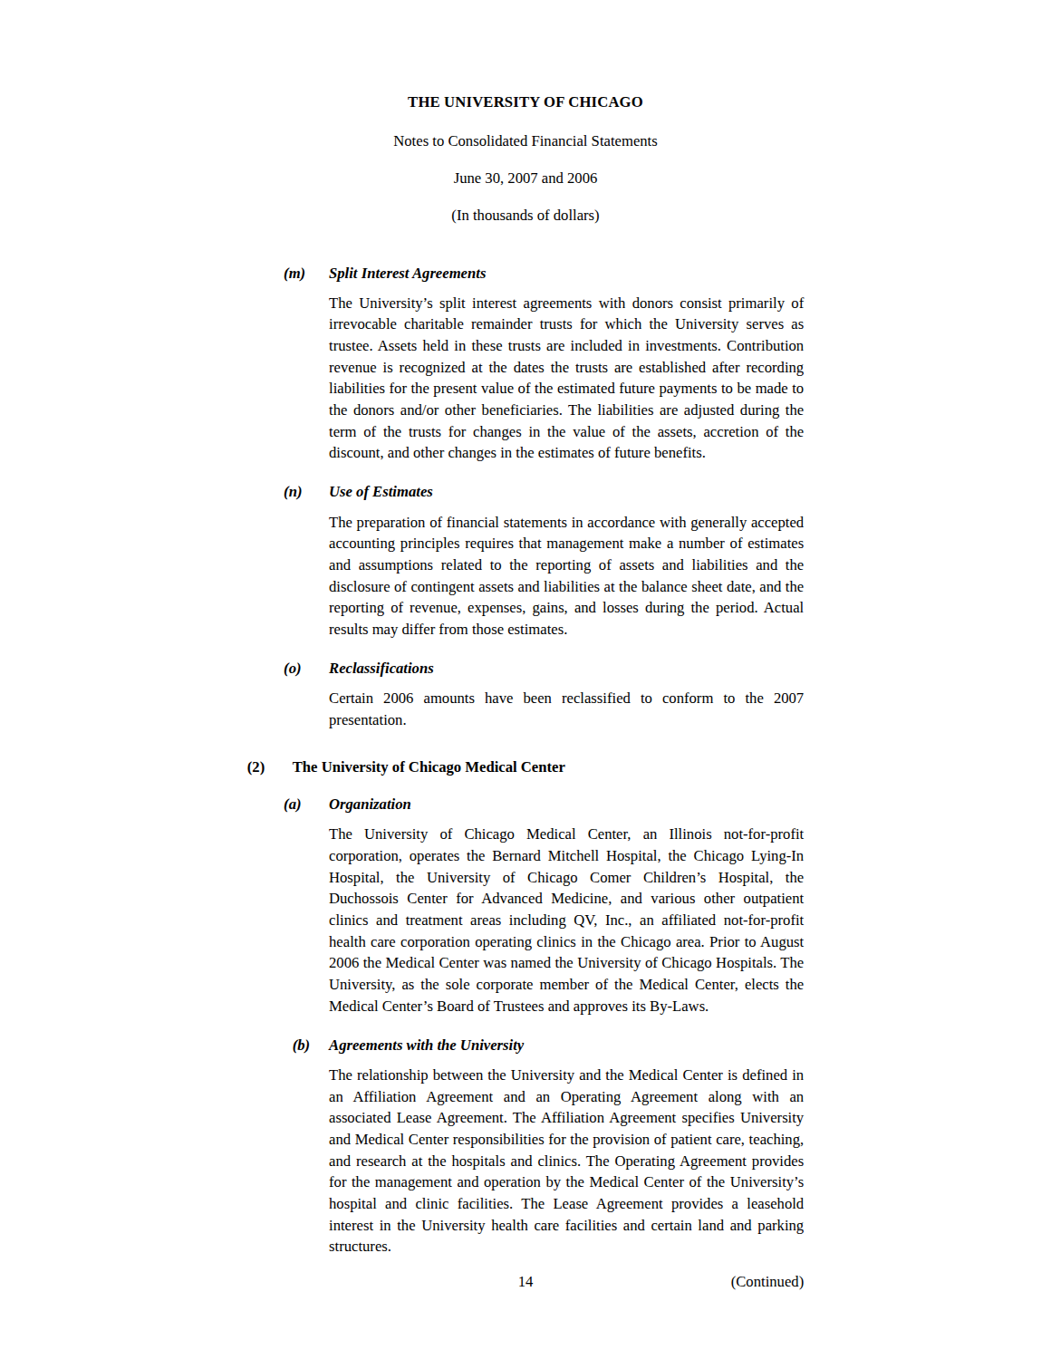THE UNIVERSITY OF CHICAGO
Notes to Consolidated Financial Statements
June 30, 2007 and 2006
(In thousands of dollars)
(m) Split Interest Agreements
The University’s split interest agreements with donors consist primarily of irrevocable charitable remainder trusts for which the University serves as trustee. Assets held in these trusts are included in investments. Contribution revenue is recognized at the dates the trusts are established after recording liabilities for the present value of the estimated future payments to be made to the donors and/or other beneficiaries. The liabilities are adjusted during the term of the trusts for changes in the value of the assets, accretion of the discount, and other changes in the estimates of future benefits.
(n) Use of Estimates
The preparation of financial statements in accordance with generally accepted accounting principles requires that management make a number of estimates and assumptions related to the reporting of assets and liabilities and the disclosure of contingent assets and liabilities at the balance sheet date, and the reporting of revenue, expenses, gains, and losses during the period. Actual results may differ from those estimates.
(o) Reclassifications
Certain 2006 amounts have been reclassified to conform to the 2007 presentation.
(2) The University of Chicago Medical Center
(a) Organization
The University of Chicago Medical Center, an Illinois not-for-profit corporation, operates the Bernard Mitchell Hospital, the Chicago Lying-In Hospital, the University of Chicago Comer Children’s Hospital, the Duchossois Center for Advanced Medicine, and various other outpatient clinics and treatment areas including QV, Inc., an affiliated not-for-profit health care corporation operating clinics in the Chicago area. Prior to August 2006 the Medical Center was named the University of Chicago Hospitals. The University, as the sole corporate member of the Medical Center, elects the Medical Center’s Board of Trustees and approves its By-Laws.
(b) Agreements with the University
The relationship between the University and the Medical Center is defined in an Affiliation Agreement and an Operating Agreement along with an associated Lease Agreement. The Affiliation Agreement specifies University and Medical Center responsibilities for the provision of patient care, teaching, and research at the hospitals and clinics. The Operating Agreement provides for the management and operation by the Medical Center of the University’s hospital and clinic facilities. The Lease Agreement provides a leasehold interest in the University health care facilities and certain land and parking structures.
14
(Continued)